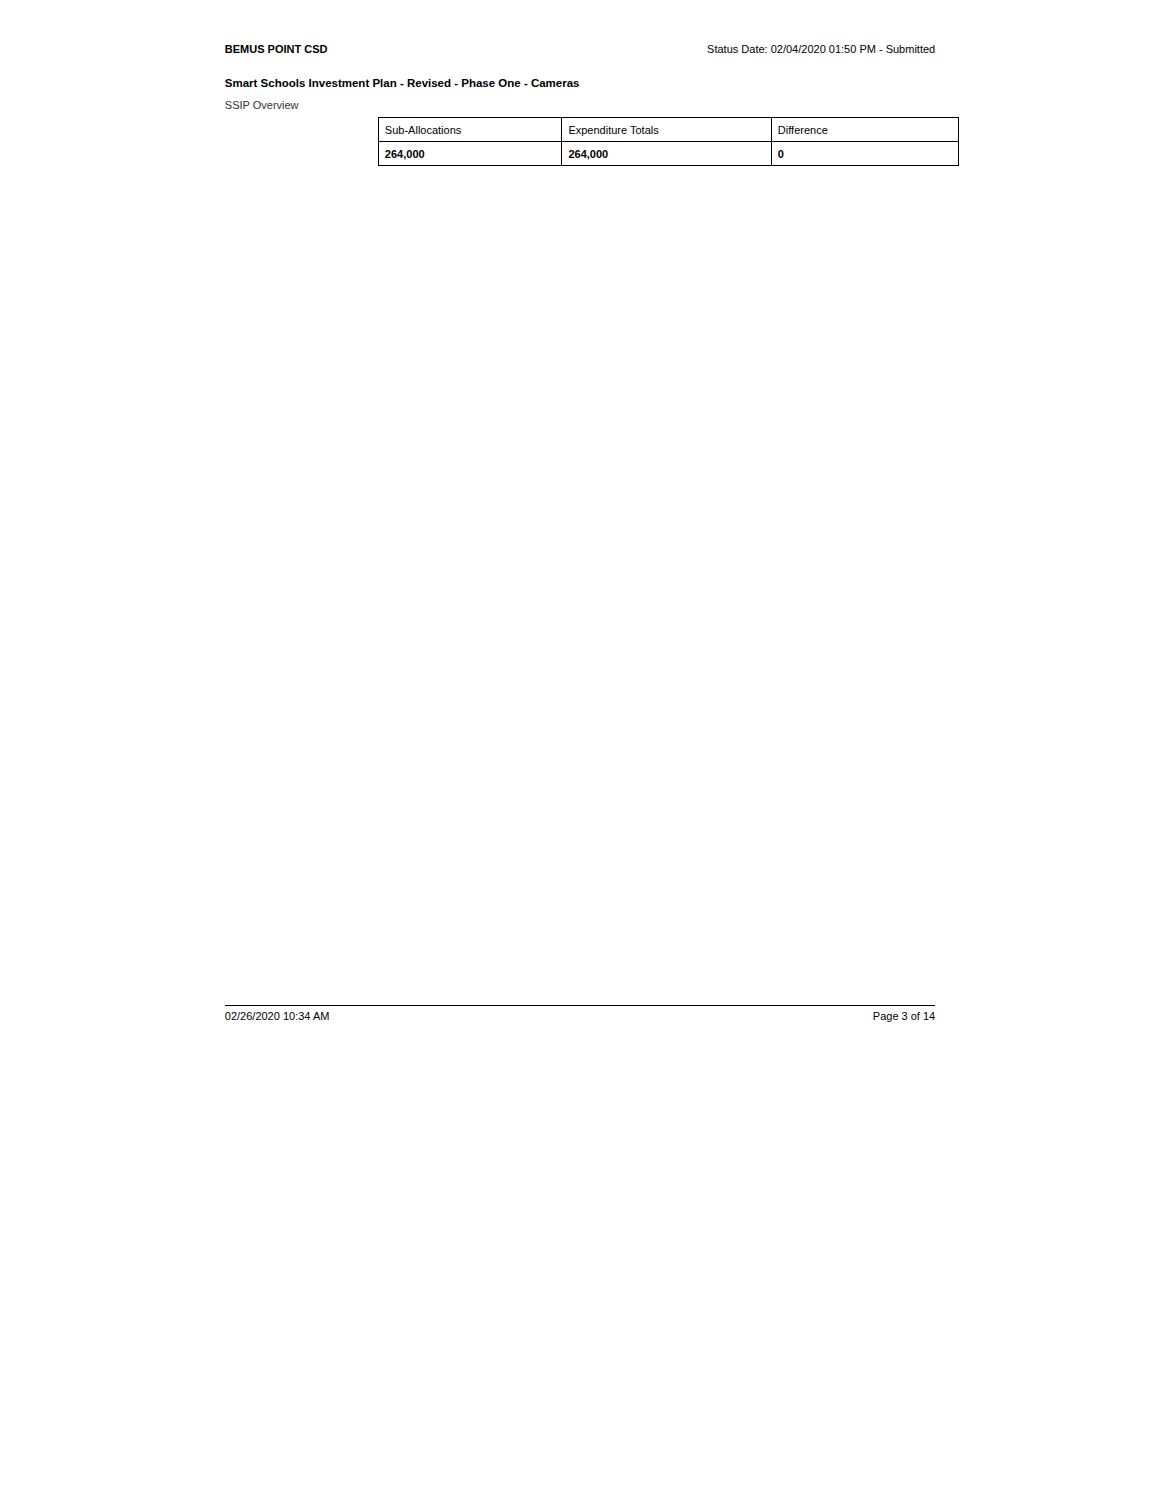BEMUS POINT CSD
Status Date: 02/04/2020 01:50 PM - Submitted
Smart Schools Investment Plan - Revised - Phase One - Cameras
SSIP Overview
| | Sub-Allocations | Expenditure Totals | Difference |
| | 264,000 | 264,000 | 0 |
02/26/2020 10:34 AM
Page 3 of 14